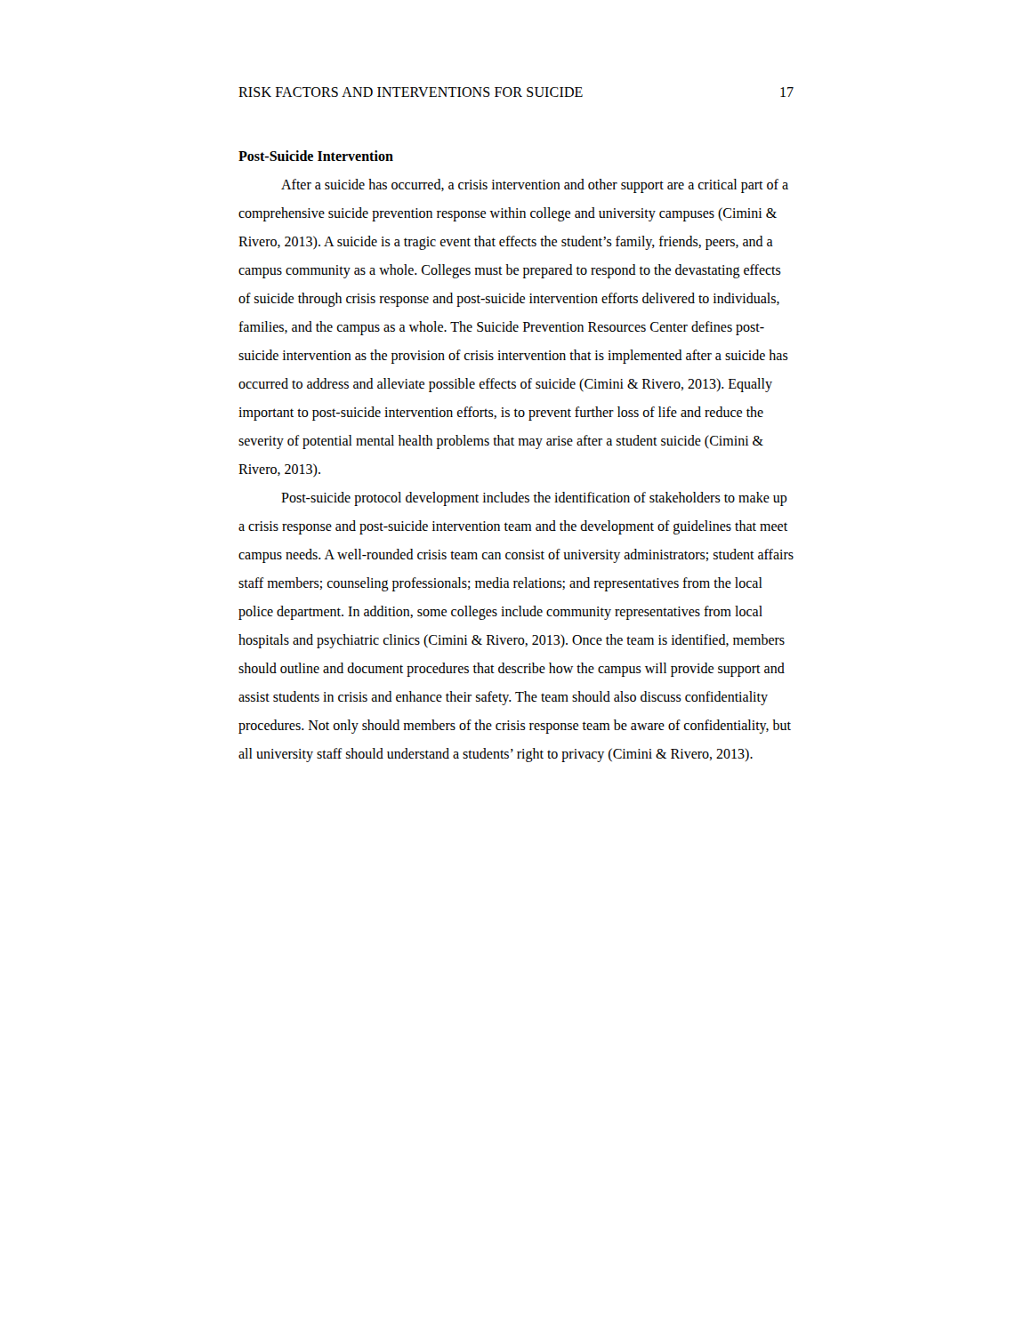Risk Factors and Interventions for Suicide 17
Post-Suicide Intervention
After a suicide has occurred, a crisis intervention and other support are a critical part of a comprehensive suicide prevention response within college and university campuses (Cimini & Rivero, 2013). A suicide is a tragic event that effects the student’s family, friends, peers, and a campus community as a whole. Colleges must be prepared to respond to the devastating effects of suicide through crisis response and post-suicide intervention efforts delivered to individuals, families, and the campus as a whole. The Suicide Prevention Resources Center defines post-suicide intervention as the provision of crisis intervention that is implemented after a suicide has occurred to address and alleviate possible effects of suicide (Cimini & Rivero, 2013). Equally important to post-suicide intervention efforts, is to prevent further loss of life and reduce the severity of potential mental health problems that may arise after a student suicide (Cimini & Rivero, 2013).
Post-suicide protocol development includes the identification of stakeholders to make up a crisis response and post-suicide intervention team and the development of guidelines that meet campus needs. A well-rounded crisis team can consist of university administrators; student affairs staff members; counseling professionals; media relations; and representatives from the local police department. In addition, some colleges include community representatives from local hospitals and psychiatric clinics (Cimini & Rivero, 2013). Once the team is identified, members should outline and document procedures that describe how the campus will provide support and assist students in crisis and enhance their safety. The team should also discuss confidentiality procedures. Not only should members of the crisis response team be aware of confidentiality, but all university staff should understand a students’ right to privacy (Cimini & Rivero, 2013).